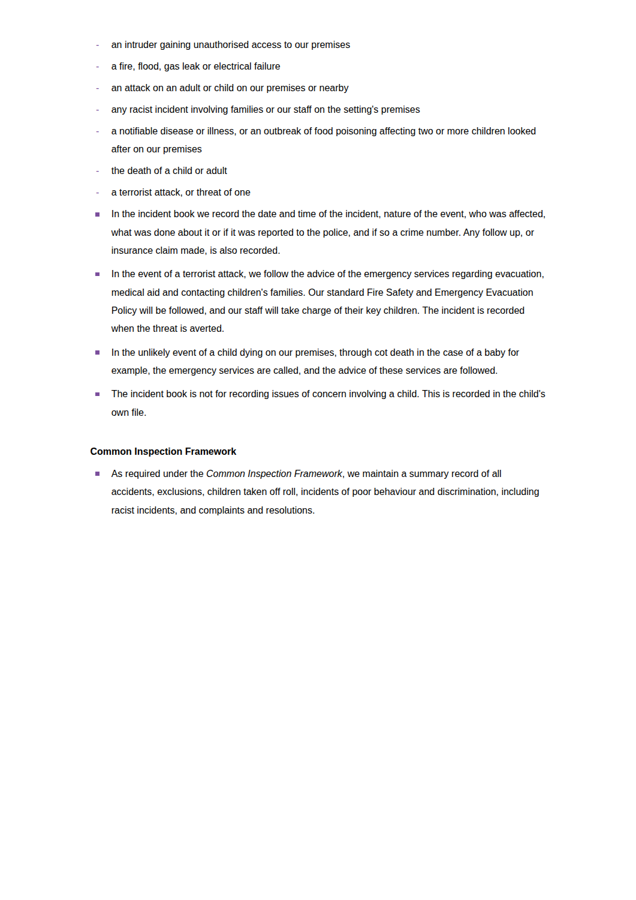an intruder gaining unauthorised access to our premises
a fire, flood, gas leak or electrical failure
an attack on an adult or child on our premises or nearby
any racist incident involving families or our staff on the setting's premises
a notifiable disease or illness, or an outbreak of food poisoning affecting two or more children looked after on our premises
the death of a child or adult
a terrorist attack, or threat of one
In the incident book we record the date and time of the incident, nature of the event, who was affected, what was done about it or if it was reported to the police, and if so a crime number. Any follow up, or insurance claim made, is also recorded.
In the event of a terrorist attack, we follow the advice of the emergency services regarding evacuation, medical aid and contacting children's families. Our standard Fire Safety and Emergency Evacuation Policy will be followed, and our staff will take charge of their key children. The incident is recorded when the threat is averted.
In the unlikely event of a child dying on our premises, through cot death in the case of a baby for example, the emergency services are called, and the advice of these services are followed.
The incident book is not for recording issues of concern involving a child. This is recorded in the child's own file.
Common Inspection Framework
As required under the Common Inspection Framework, we maintain a summary record of all accidents, exclusions, children taken off roll, incidents of poor behaviour and discrimination, including racist incidents, and complaints and resolutions.